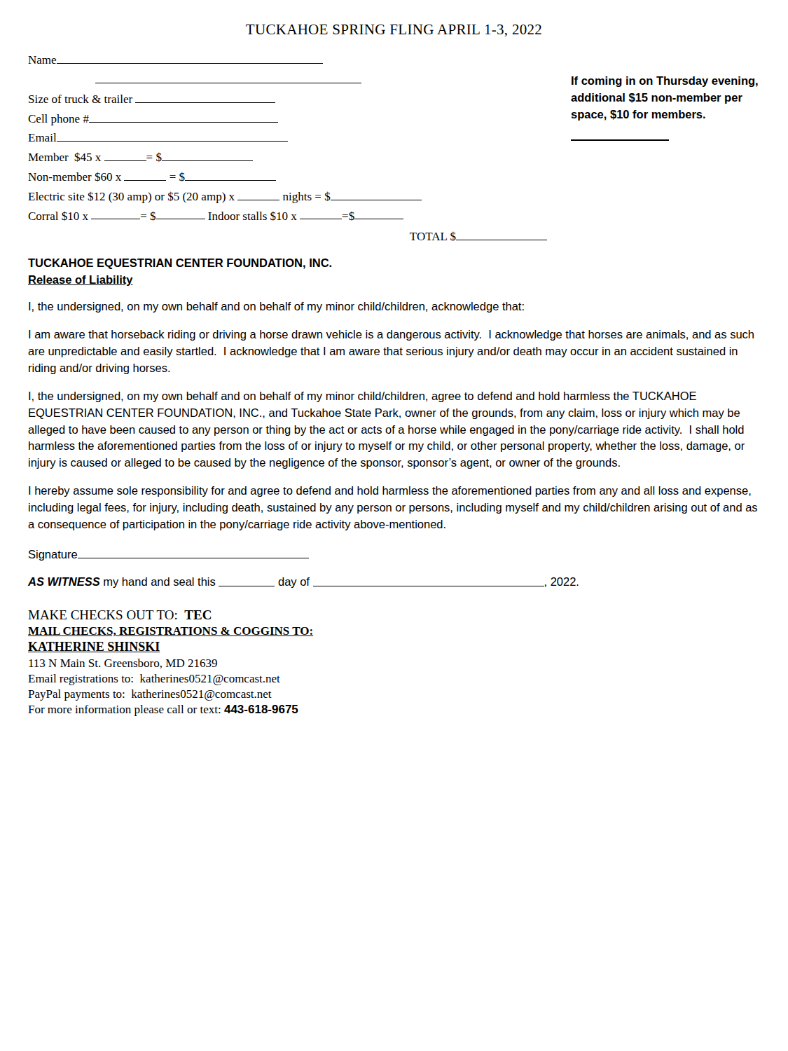TUCKAHOE SPRING FLING APRIL 1-3, 2022
Name
Size of truck & trailer
Cell phone #
Email
Member $45 x = $
Non-member $60 x = $
Electric site $12 (30 amp) or $5 (20 amp) x nights = $
Corral $10 x = $ Indoor stalls $10 x =$
TOTAL $
If coming in on Thursday evening, additional $15 non-member per space, $10 for members.
TUCKAHOE EQUESTRIAN CENTER FOUNDATION, INC.
Release of Liability
I, the undersigned, on my own behalf and on behalf of my minor child/children, acknowledge that:
I am aware that horseback riding or driving a horse drawn vehicle is a dangerous activity. I acknowledge that horses are animals, and as such are unpredictable and easily startled. I acknowledge that I am aware that serious injury and/or death may occur in an accident sustained in riding and/or driving horses.
I, the undersigned, on my own behalf and on behalf of my minor child/children, agree to defend and hold harmless the TUCKAHOE EQUESTRIAN CENTER FOUNDATION, INC., and Tuckahoe State Park, owner of the grounds, from any claim, loss or injury which may be alleged to have been caused to any person or thing by the act or acts of a horse while engaged in the pony/carriage ride activity. I shall hold harmless the aforementioned parties from the loss of or injury to myself or my child, or other personal property, whether the loss, damage, or injury is caused or alleged to be caused by the negligence of the sponsor, sponsor’s agent, or owner of the grounds.
I hereby assume sole responsibility for and agree to defend and hold harmless the aforementioned parties from any and all loss and expense, including legal fees, for injury, including death, sustained by any person or persons, including myself and my child/children arising out of and as a consequence of participation in the pony/carriage ride activity above-mentioned.
Signature
AS WITNESS my hand and seal this day of , 2022.
MAKE CHECKS OUT TO: TEC
MAIL CHECKS, REGISTRATIONS & COGGINS TO:
KATHERINE SHINSKI
113 N Main St. Greensboro, MD 21639
Email registrations to: katherines0521@comcast.net
PayPal payments to: katherines0521@comcast.net
For more information please call or text: 443-618-9675